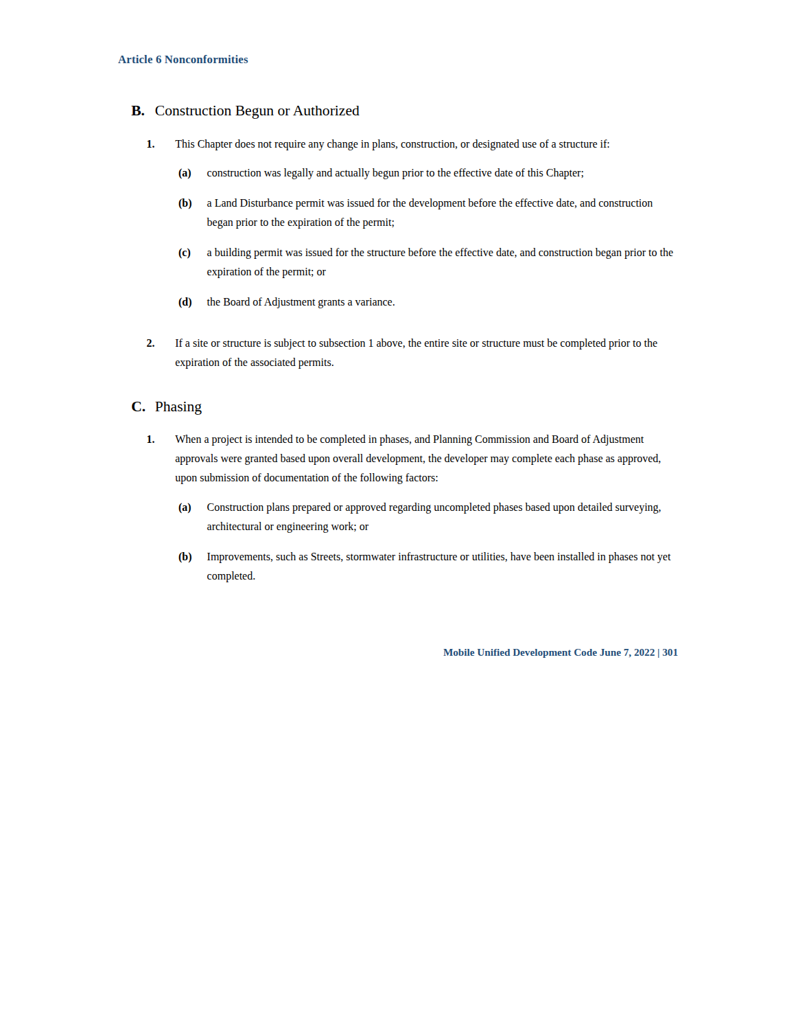Article 6 Nonconformities
B. Construction Begun or Authorized
1. This Chapter does not require any change in plans, construction, or designated use of a structure if:
(a) construction was legally and actually begun prior to the effective date of this Chapter;
(b) a Land Disturbance permit was issued for the development before the effective date, and construction began prior to the expiration of the permit;
(c) a building permit was issued for the structure before the effective date, and construction began prior to the expiration of the permit; or
(d) the Board of Adjustment grants a variance.
2. If a site or structure is subject to subsection 1 above, the entire site or structure must be completed prior to the expiration of the associated permits.
C. Phasing
1. When a project is intended to be completed in phases, and Planning Commission and Board of Adjustment approvals were granted based upon overall development, the developer may complete each phase as approved, upon submission of documentation of the following factors:
(a) Construction plans prepared or approved regarding uncompleted phases based upon detailed surveying, architectural or engineering work; or
(b) Improvements, such as Streets, stormwater infrastructure or utilities, have been installed in phases not yet completed.
Mobile Unified Development Code June 7, 2022 | 301